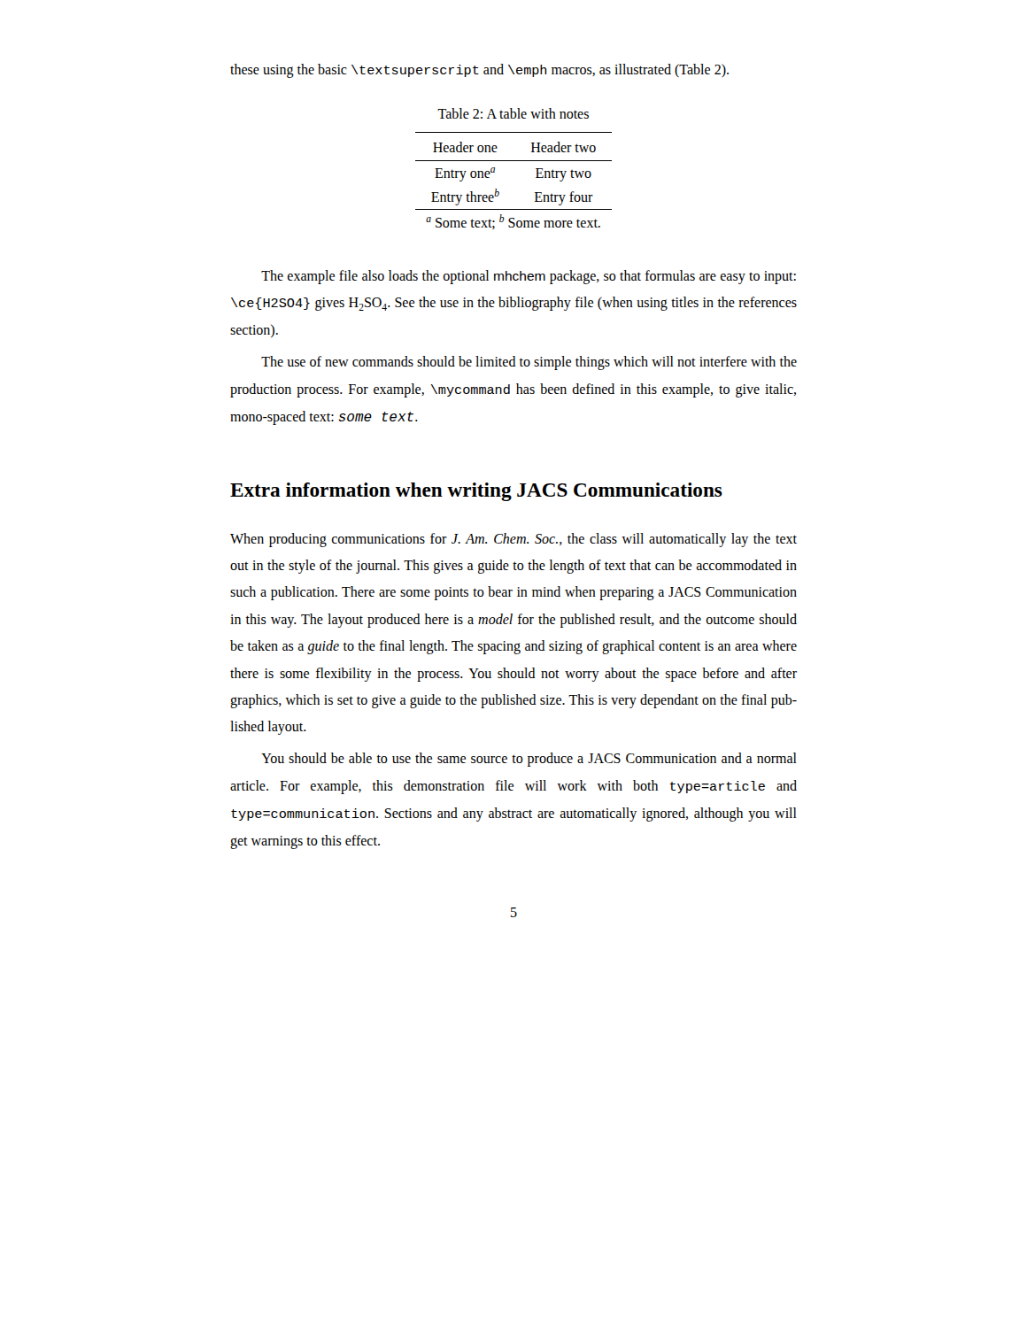these using the basic \textsuperscript and \emph macros, as illustrated (Table 2).
Table 2: A table with notes
| Header one | Header two |
| --- | --- |
| Entry one a | Entry two |
| Entry three b | Entry four |
a Some text; b Some more text.
The example file also loads the optional mhchem package, so that formulas are easy to input: \ce{H2SO4} gives H2SO4. See the use in the bibliography file (when using titles in the references section).
The use of new commands should be limited to simple things which will not interfere with the production process. For example, \mycommand has been defined in this example, to give italic, mono-spaced text: some text.
Extra information when writing JACS Communications
When producing communications for J. Am. Chem. Soc., the class will automatically lay the text out in the style of the journal. This gives a guide to the length of text that can be accommodated in such a publication. There are some points to bear in mind when preparing a JACS Communication in this way. The layout produced here is a model for the published result, and the outcome should be taken as a guide to the final length. The spacing and sizing of graphical content is an area where there is some flexibility in the process. You should not worry about the space before and after graphics, which is set to give a guide to the published size. This is very dependant on the final published layout.
You should be able to use the same source to produce a JACS Communication and a normal article. For example, this demonstration file will work with both type=article and type=communication. Sections and any abstract are automatically ignored, although you will get warnings to this effect.
5